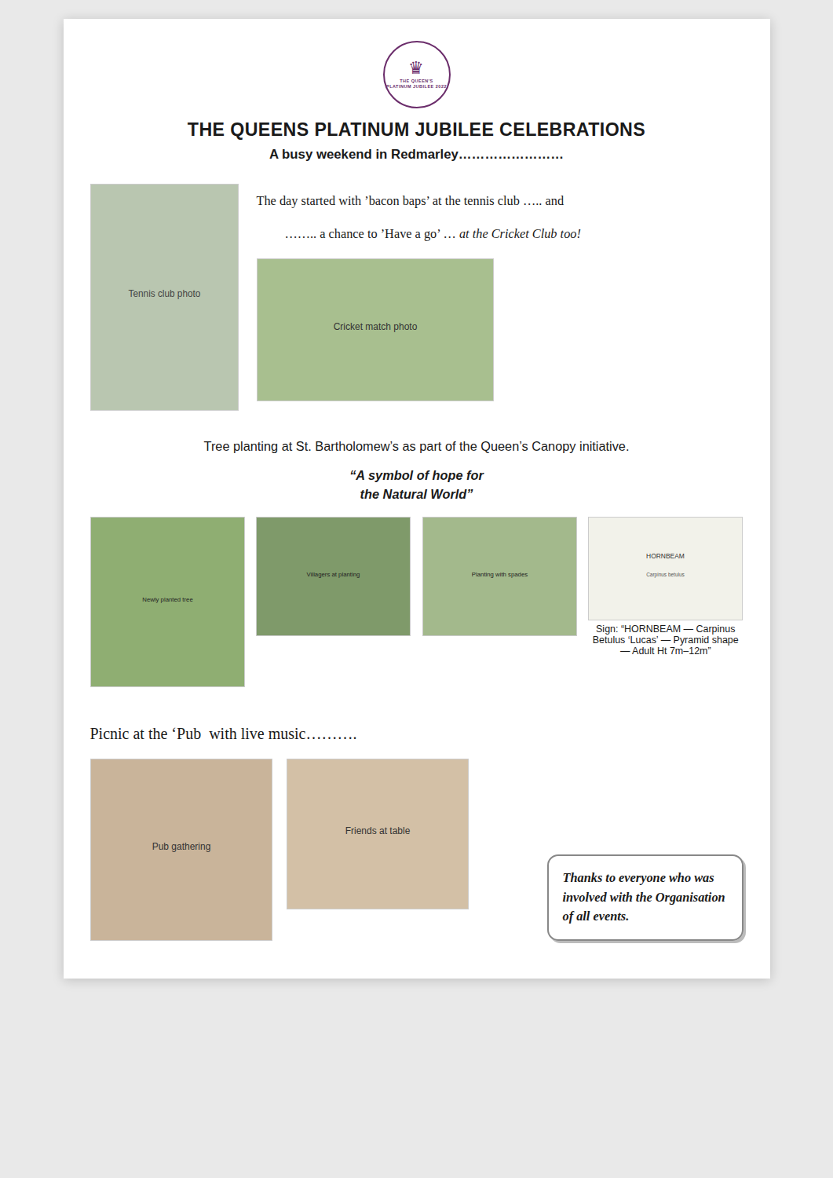♛ The Queen's Platinum Jubilee 2022
The Queens Platinum Jubilee Celebrations
A busy weekend in Redmarley……………………
The day started with ’bacon baps’ at the tennis club ….. and
…….. a chance to ’Have a go’ … at the Cricket Club too!
Tree planting at St. Bartholomew’s as part of the Queen’s Canopy initiative.
“A symbol of hope for
the Natural World”
Sign: “HORNBEAM — Carpinus Betulus ‘Lucas’ — Pyramid shape — Adult Ht 7m–12m”
Picnic at the ‘Pub with live music……….
Thanks to everyone who was
involved with the Organisation of all events.